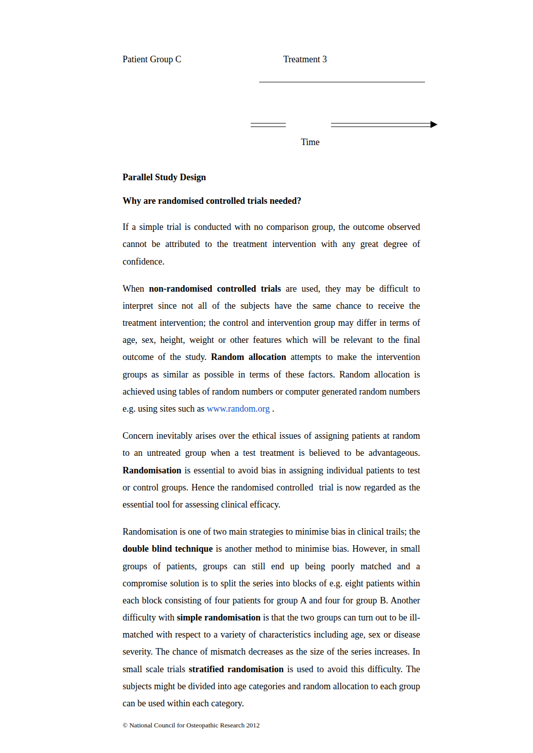Patient Group C
Treatment 3
Time
Parallel Study Design
Why are randomised controlled trials needed?
If a simple trial is conducted with no comparison group, the outcome observed cannot be attributed to the treatment intervention with any great degree of confidence.
When non-randomised controlled trials are used, they may be difficult to interpret since not all of the subjects have the same chance to receive the treatment intervention; the control and intervention group may differ in terms of age, sex, height, weight or other features which will be relevant to the final outcome of the study. Random allocation attempts to make the intervention groups as similar as possible in terms of these factors. Random allocation is achieved using tables of random numbers or computer generated random numbers e.g. using sites such as www.random.org .
Concern inevitably arises over the ethical issues of assigning patients at random to an untreated group when a test treatment is believed to be advantageous. Randomisation is essential to avoid bias in assigning individual patients to test or control groups. Hence the randomised controlled trial is now regarded as the essential tool for assessing clinical efficacy.
Randomisation is one of two main strategies to minimise bias in clinical trails; the double blind technique is another method to minimise bias. However, in small groups of patients, groups can still end up being poorly matched and a compromise solution is to split the series into blocks of e.g. eight patients within each block consisting of four patients for group A and four for group B. Another difficulty with simple randomisation is that the two groups can turn out to be ill-matched with respect to a variety of characteristics including age, sex or disease severity. The chance of mismatch decreases as the size of the series increases. In small scale trials stratified randomisation is used to avoid this difficulty. The subjects might be divided into age categories and random allocation to each group can be used within each category.
© National Council for Osteopathic Research 2012